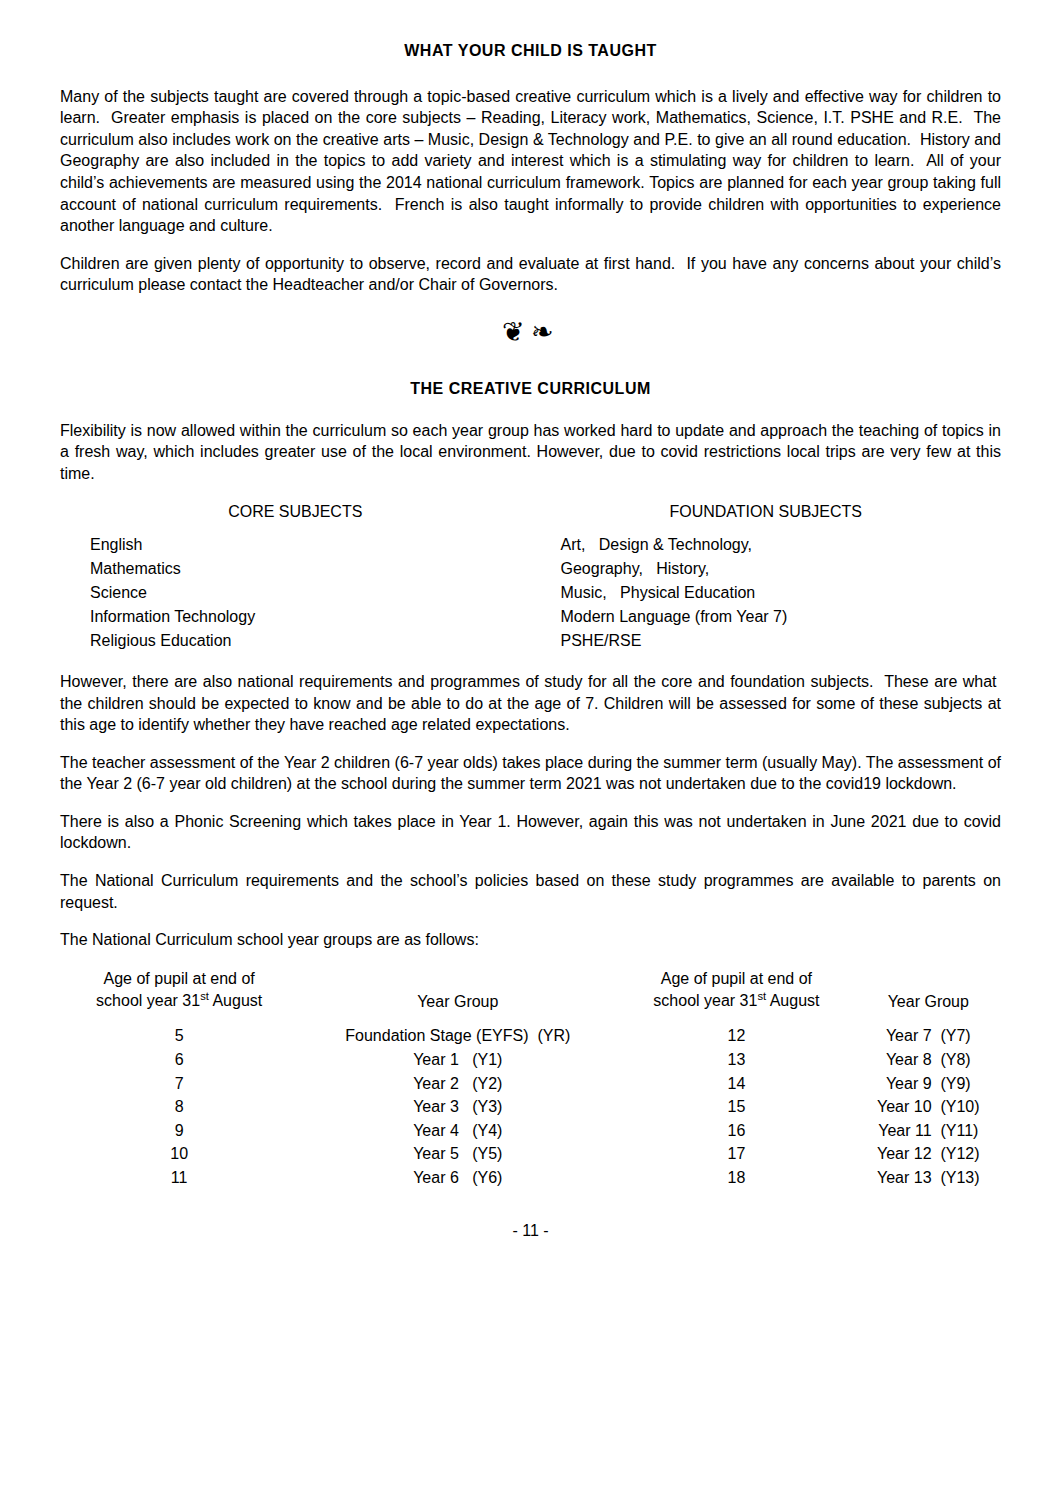WHAT YOUR CHILD IS TAUGHT
Many of the subjects taught are covered through a topic-based creative curriculum which is a lively and effective way for children to learn. Greater emphasis is placed on the core subjects – Reading, Literacy work, Mathematics, Science, I.T. PSHE and R.E. The curriculum also includes work on the creative arts – Music, Design & Technology and P.E. to give an all round education. History and Geography are also included in the topics to add variety and interest which is a stimulating way for children to learn. All of your child’s achievements are measured using the 2014 national curriculum framework. Topics are planned for each year group taking full account of national curriculum requirements. French is also taught informally to provide children with opportunities to experience another language and culture.
Children are given plenty of opportunity to observe, record and evaluate at first hand. If you have any concerns about your child’s curriculum please contact the Headteacher and/or Chair of Governors.
❦❧
THE CREATIVE CURRICULUM
Flexibility is now allowed within the curriculum so each year group has worked hard to update and approach the teaching of topics in a fresh way, which includes greater use of the local environment. However, due to covid restrictions local trips are very few at this time.
| CORE SUBJECTS | FOUNDATION SUBJECTS |
| --- | --- |
| English Mathematics Science Information Technology Religious Education | Art, Design & Technology, Geography, History, Music, Physical Education Modern Language (from Year 7) PSHE/RSE |
However, there are also national requirements and programmes of study for all the core and foundation subjects. These are what the children should be expected to know and be able to do at the age of 7. Children will be assessed for some of these subjects at this age to identify whether they have reached age related expectations.
The teacher assessment of the Year 2 children (6-7 year olds) takes place during the summer term (usually May). The assessment of the Year 2 (6-7 year old children) at the school during the summer term 2021 was not undertaken due to the covid19 lockdown.
There is also a Phonic Screening which takes place in Year 1. However, again this was not undertaken in June 2021 due to covid lockdown.
The National Curriculum requirements and the school’s policies based on these study programmes are available to parents on request.
The National Curriculum school year groups are as follows:
| Age of pupil at end of school year 31 st August | Year Group | Age of pupil at end of school year 31 st August | Year Group |
| --- | --- | --- | --- |
| 5 | Foundation Stage (EYFS) (YR) | 12 | Year 7 (Y7) |
| 6 | Year 1 (Y1) | 13 | Year 8 (Y8) |
| 7 | Year 2 (Y2) | 14 | Year 9 (Y9) |
| 8 | Year 3 (Y3) | 15 | Year 10 (Y10) |
| 9 | Year 4 (Y4) | 16 | Year 11 (Y11) |
| 10 | Year 5 (Y5) | 17 | Year 12 (Y12) |
| 11 | Year 6 (Y6) | 18 | Year 13 (Y13) |
- 11 -